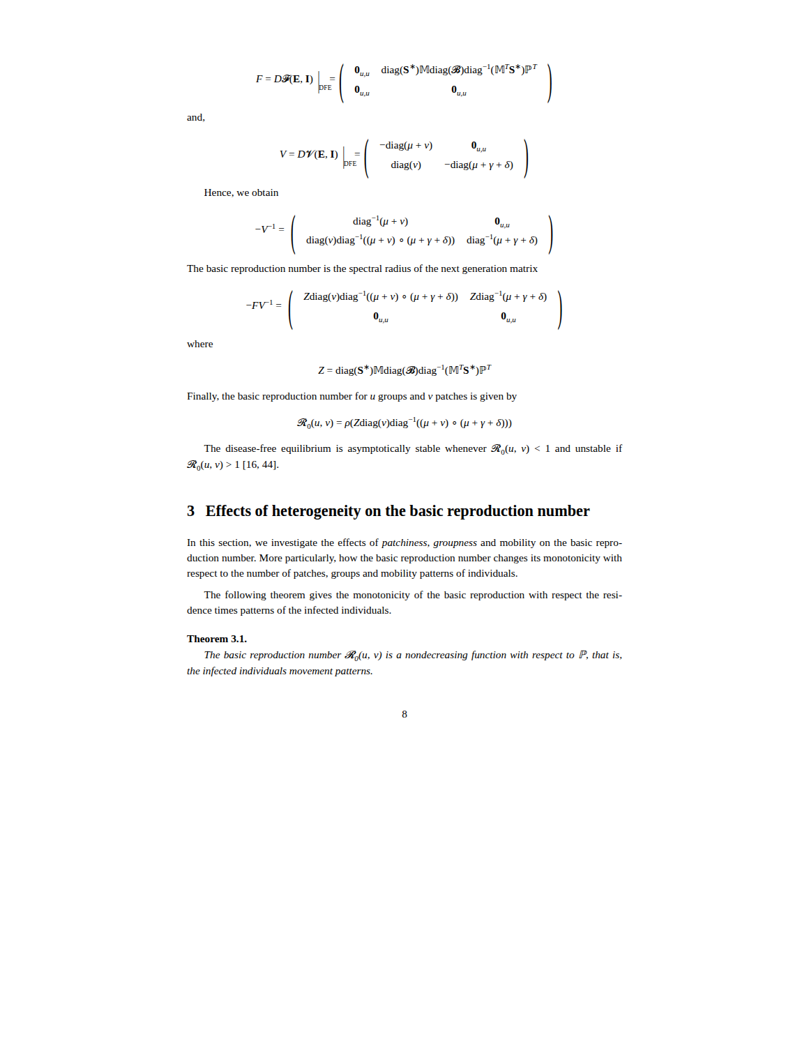F = D𝓕(E, I)|DFE = (
| 0 u,u | diag( S ∗ )𝕄diag(𝓑)diag −1 (𝕄 T S ∗ )ℙ T |
| 0 u,u | 0 u,u |
)
and,
V = D𝓥(E, I)|DFE = (
| −diag( μ + ν ) | 0 u,u |
| diag( ν ) | −diag( μ + γ + δ ) |
)
Hence, we obtain
−V−1 = (
| diag −1 ( μ + ν ) | 0 u,u |
| diag( ν )diag −1 (( μ + ν ) ∘ ( μ + γ + δ )) | diag −1 ( μ + γ + δ ) |
)
The basic reproduction number is the spectral radius of the next generation matrix
−FV−1 = (
| Z diag( ν )diag −1 (( μ + ν ) ∘ ( μ + γ + δ )) | Z diag −1 ( μ + γ + δ ) |
| 0 u,u | 0 u,u |
)
where
Z = diag(S∗)𝕄diag(𝓑)diag−1(𝕄TS∗)ℙT
Finally, the basic reproduction number for u groups and v patches is given by
𝓡0(u, v) = ρ(Zdiag(ν)diag−1((μ + ν) ∘ (μ + γ + δ)))
The disease-free equilibrium is asymptotically stable whenever 𝓡0(u, v) < 1 and unstable if 𝓡0(u, v) > 1 [16, 44].
3 Effects of heterogeneity on the basic reproduction number
In this section, we investigate the effects of patchiness, groupness and mobility on the basic reproduction number. More particularly, how the basic reproduction number changes its monotonicity with respect to the number of patches, groups and mobility patterns of individuals.
The following theorem gives the monotonicity of the basic reproduction with respect the residence times patterns of the infected individuals.
Theorem 3.1.
The basic reproduction number 𝓡0(u, v) is a nondecreasing function with respect to ℙ, that is, the infected individuals movement patterns.
8